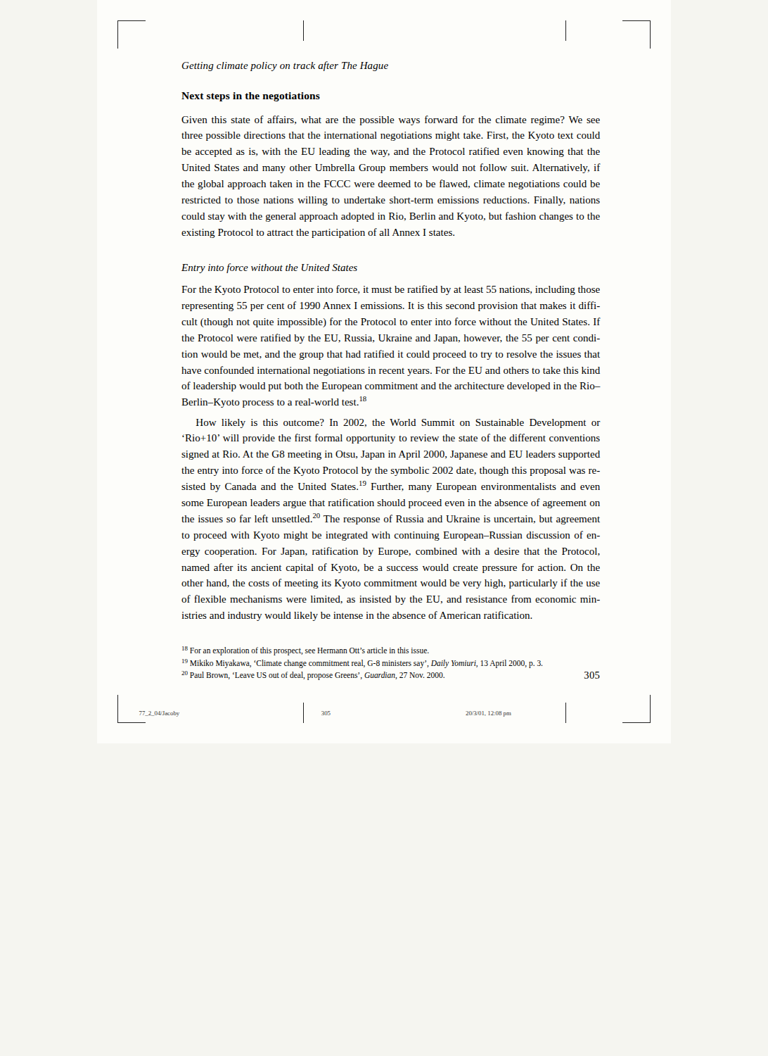Getting climate policy on track after The Hague
Next steps in the negotiations
Given this state of affairs, what are the possible ways forward for the climate regime? We see three possible directions that the international negotiations might take. First, the Kyoto text could be accepted as is, with the EU leading the way, and the Protocol ratified even knowing that the United States and many other Umbrella Group members would not follow suit. Alternatively, if the global approach taken in the FCCC were deemed to be flawed, climate negotiations could be restricted to those nations willing to undertake short-term emissions reductions. Finally, nations could stay with the general approach adopted in Rio, Berlin and Kyoto, but fashion changes to the existing Protocol to attract the participation of all Annex I states.
Entry into force without the United States
For the Kyoto Protocol to enter into force, it must be ratified by at least 55 nations, including those representing 55 per cent of 1990 Annex I emissions. It is this second provision that makes it difficult (though not quite impossible) for the Protocol to enter into force without the United States. If the Protocol were ratified by the EU, Russia, Ukraine and Japan, however, the 55 per cent condition would be met, and the group that had ratified it could proceed to try to resolve the issues that have confounded international negotiations in recent years. For the EU and others to take this kind of leadership would put both the European commitment and the architecture developed in the Rio–Berlin–Kyoto process to a real-world test.18
How likely is this outcome? In 2002, the World Summit on Sustainable Development or ‘Rio+10’ will provide the first formal opportunity to review the state of the different conventions signed at Rio. At the G8 meeting in Otsu, Japan in April 2000, Japanese and EU leaders supported the entry into force of the Kyoto Protocol by the symbolic 2002 date, though this proposal was resisted by Canada and the United States.19 Further, many European environmentalists and even some European leaders argue that ratification should proceed even in the absence of agreement on the issues so far left unsettled.20 The response of Russia and Ukraine is uncertain, but agreement to proceed with Kyoto might be integrated with continuing European–Russian discussion of energy cooperation. For Japan, ratification by Europe, combined with a desire that the Protocol, named after its ancient capital of Kyoto, be a success would create pressure for action. On the other hand, the costs of meeting its Kyoto commitment would be very high, particularly if the use of flexible mechanisms were limited, as insisted by the EU, and resistance from economic ministries and industry would likely be intense in the absence of American ratification.
18 For an exploration of this prospect, see Hermann Ott’s article in this issue.
19 Mikiko Miyakawa, ‘Climate change commitment real, G-8 ministers say’, Daily Yomiuri, 13 April 2000, p. 3.
20 Paul Brown, ‘Leave US out of deal, propose Greens’, Guardian, 27 Nov. 2000.
305
77_2_04/Jacoby 305 20/3/01, 12:08 pm